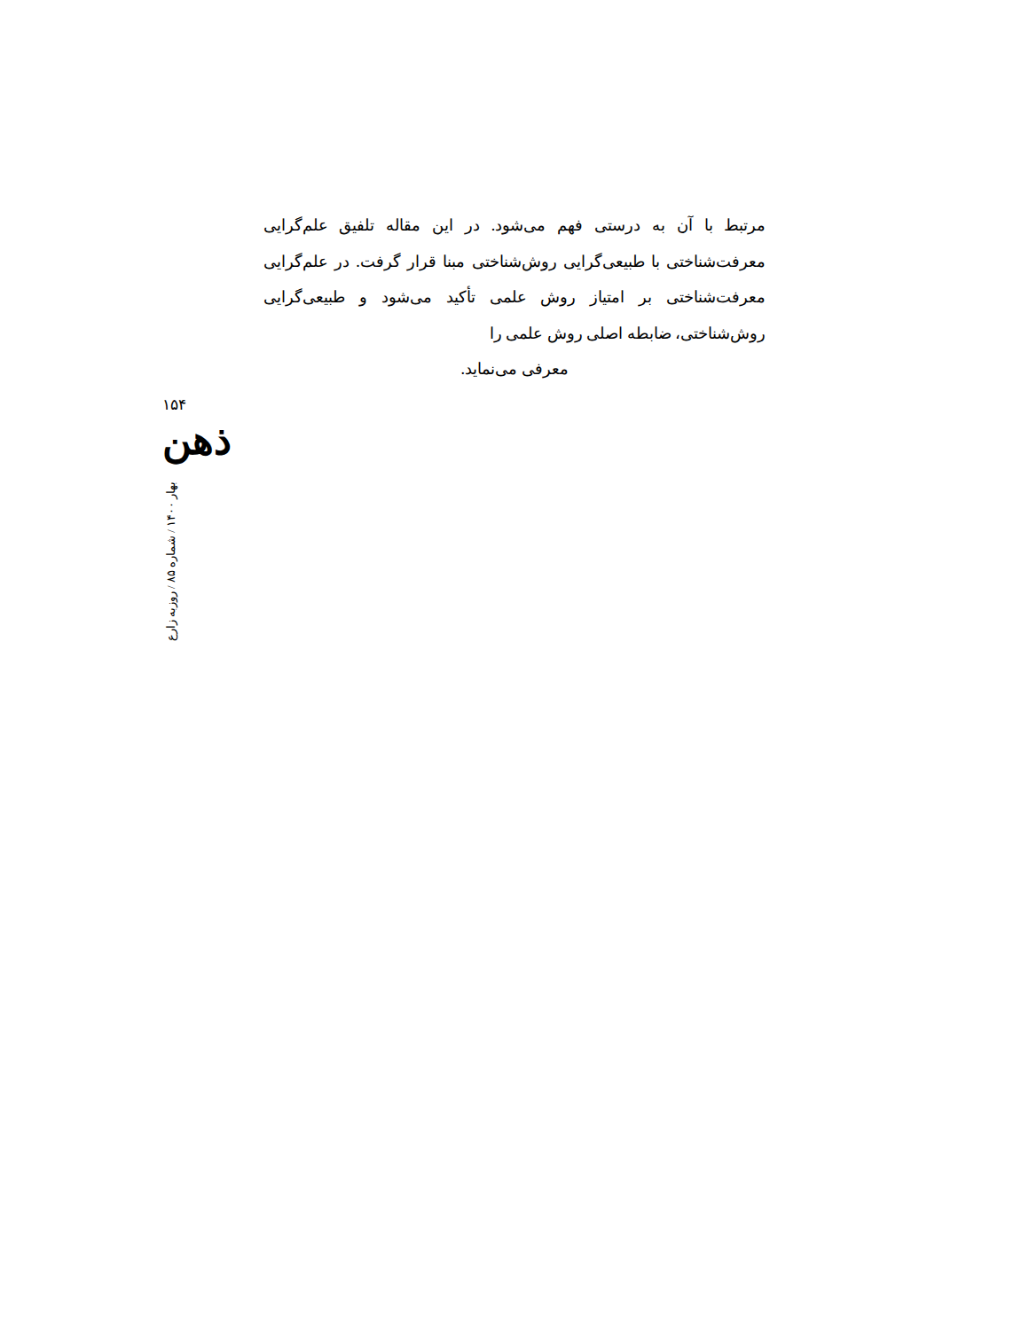مرتبط با آن به درستی فهم می‌شود. در این مقاله تلفیق علم‌گرایی معرفت‌شناختی با طبیعی‌گرایی روش‌شناختی مبنا قرار گرفت. در علم‌گرایی معرفت‌شناختی بر امتیاز روش علمی تأکید می‌شود و طبیعی‌گرایی روش‌شناختی، ضابطه اصلی روش علمی را معرفی می‌نماید.
۱۵۴
ذهن
بهار ۱۴۰۰ / شماره ۸۵ / روزبه زارع